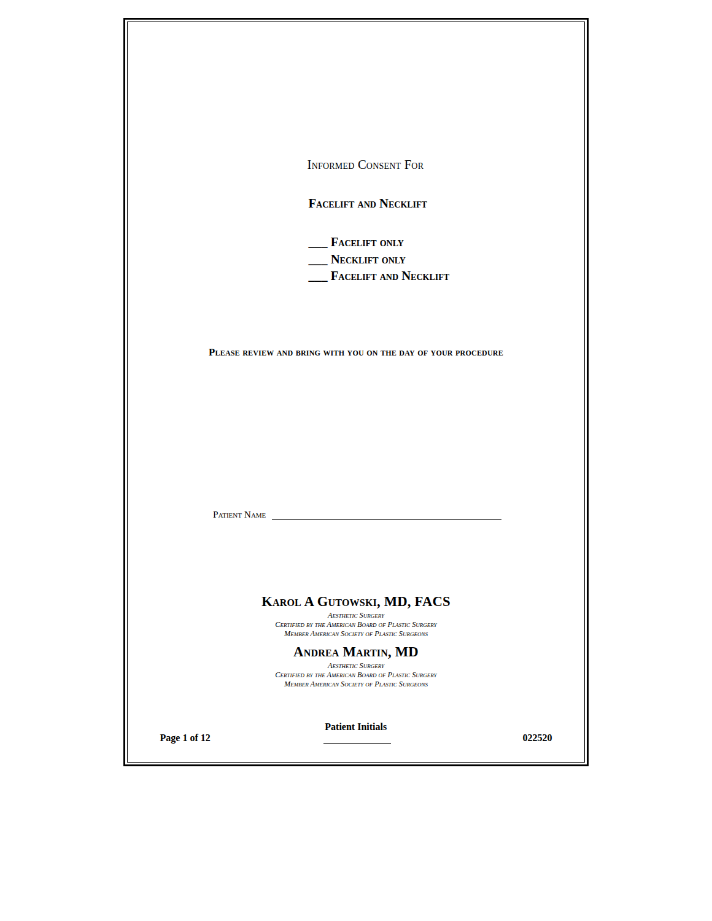Informed Consent For
Facelift and Necklift
___ Facelift only
___ Necklift only
___ Facelift and Necklift
Please review and bring with you on the day of your procedure
Patient Name
Karol A Gutowski, MD, FACS
Aesthetic Surgery
Certified by the American Board of Plastic Surgery
Member American Society of Plastic Surgeons
Andrea Martin, MD
Aesthetic Surgery
Certified by the American Board of Plastic Surgery
Member American Society of Plastic Surgeons
Page 1 of 12
Patient Initials
022520